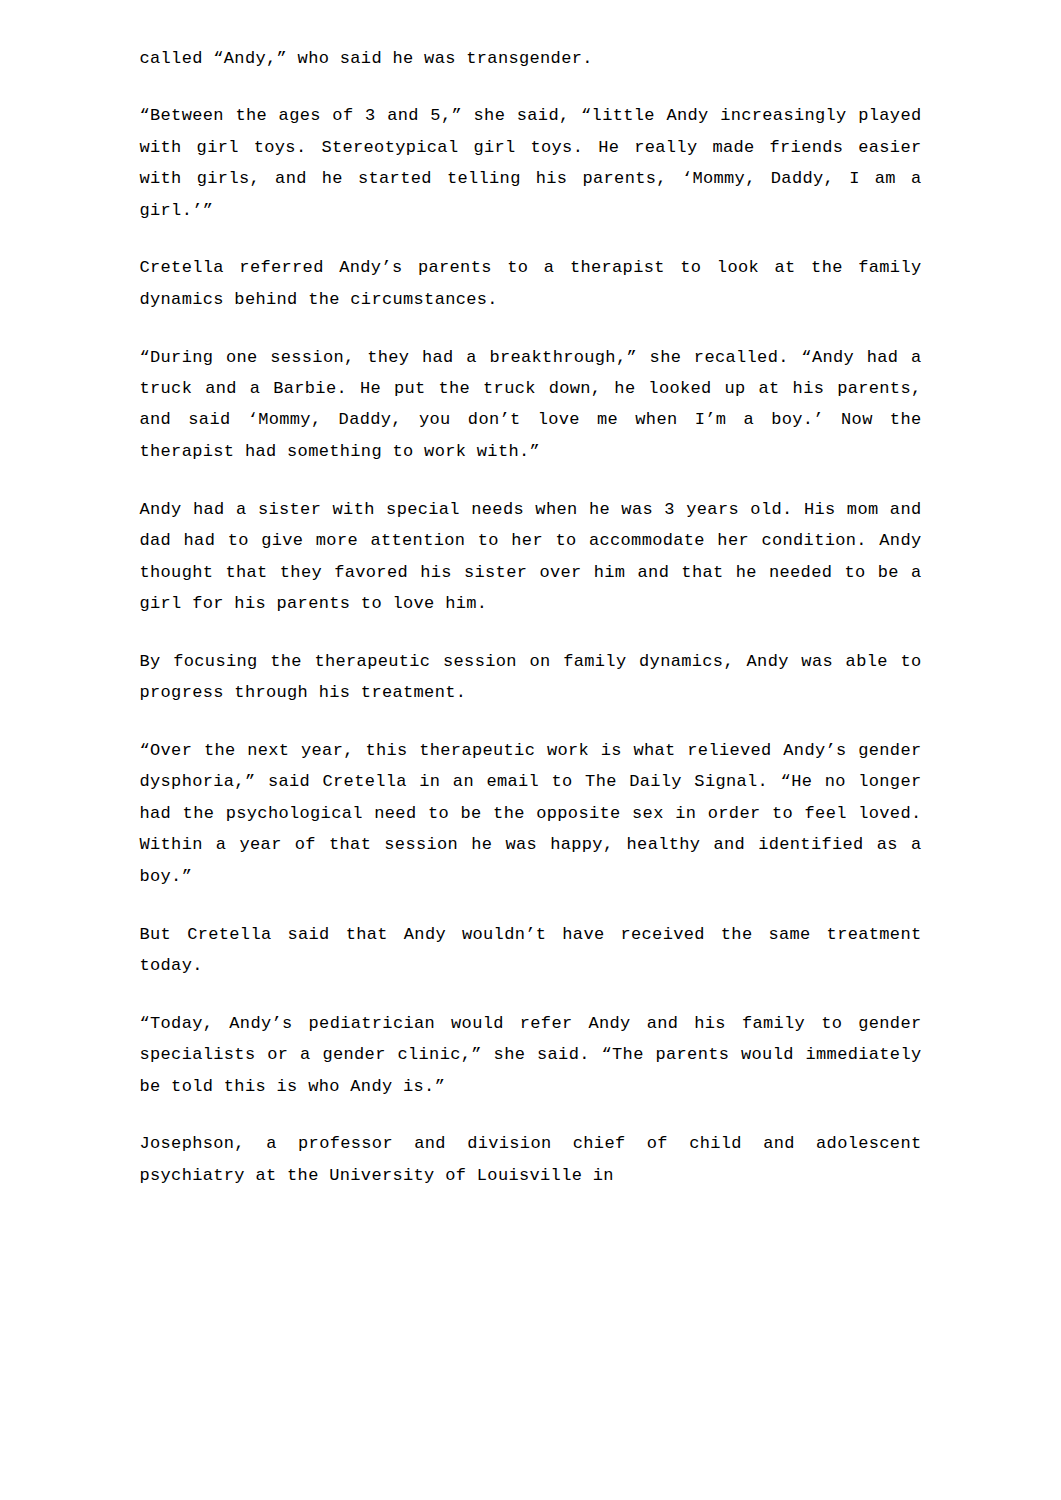called “Andy,” who said he was transgender.
“Between the ages of 3 and 5,” she said, “little Andy increasingly played with girl toys. Stereotypical girl toys. He really made friends easier with girls, and he started telling his parents, ‘Mommy, Daddy, I am a girl.’”
Cretella referred Andy’s parents to a therapist to look at the family dynamics behind the circumstances.
“During one session, they had a breakthrough,” she recalled. “Andy had a truck and a Barbie. He put the truck down, he looked up at his parents, and said ‘Mommy, Daddy, you don’t love me when I’m a boy.’ Now the therapist had something to work with.”
Andy had a sister with special needs when he was 3 years old. His mom and dad had to give more attention to her to accommodate her condition. Andy thought that they favored his sister over him and that he needed to be a girl for his parents to love him.
By focusing the therapeutic session on family dynamics, Andy was able to progress through his treatment.
“Over the next year, this therapeutic work is what relieved Andy’s gender dysphoria,” said Cretella in an email to The Daily Signal. “He no longer had the psychological need to be the opposite sex in order to feel loved. Within a year of that session he was happy, healthy and identified as a boy.”
But Cretella said that Andy wouldn’t have received the same treatment today.
“Today, Andy’s pediatrician would refer Andy and his family to gender specialists or a gender clinic,” she said. “The parents would immediately be told this is who Andy is.”
Josephson, a professor and division chief of child and adolescent psychiatry at the University of Louisville in